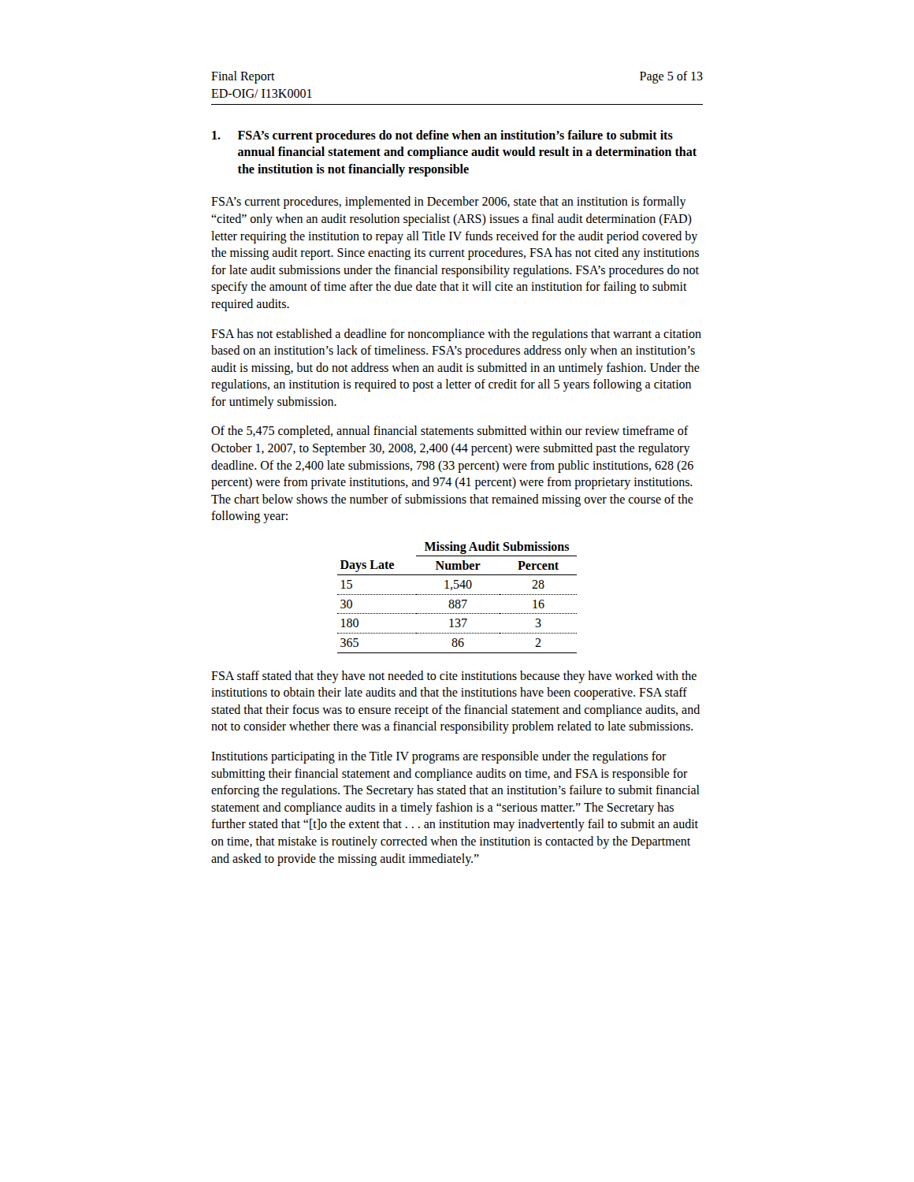Final Report
ED-OIG/ I13K0001
Page 5 of 13
1.
FSA’s current procedures do not define when an institution’s failure to submit its annual financial statement and compliance audit would result in a determination that the institution is not financially responsible
FSA’s current procedures, implemented in December 2006, state that an institution is formally “cited” only when an audit resolution specialist (ARS) issues a final audit determination (FAD) letter requiring the institution to repay all Title IV funds received for the audit period covered by the missing audit report. Since enacting its current procedures, FSA has not cited any institutions for late audit submissions under the financial responsibility regulations. FSA’s procedures do not specify the amount of time after the due date that it will cite an institution for failing to submit required audits.
FSA has not established a deadline for noncompliance with the regulations that warrant a citation based on an institution’s lack of timeliness. FSA’s procedures address only when an institution’s audit is missing, but do not address when an audit is submitted in an untimely fashion. Under the regulations, an institution is required to post a letter of credit for all 5 years following a citation for untimely submission.
Of the 5,475 completed, annual financial statements submitted within our review timeframe of October 1, 2007, to September 30, 2008, 2,400 (44 percent) were submitted past the regulatory deadline. Of the 2,400 late submissions, 798 (33 percent) were from public institutions, 628 (26 percent) were from private institutions, and 974 (41 percent) were from proprietary institutions. The chart below shows the number of submissions that remained missing over the course of the following year:
| | Missing Audit Submissions |
| --- | --- |
| Days Late | Number | Percent |
| 15 | 1,540 | 28 |
| 30 | 887 | 16 |
| 180 | 137 | 3 |
| 365 | 86 | 2 |
FSA staff stated that they have not needed to cite institutions because they have worked with the institutions to obtain their late audits and that the institutions have been cooperative. FSA staff stated that their focus was to ensure receipt of the financial statement and compliance audits, and not to consider whether there was a financial responsibility problem related to late submissions.
Institutions participating in the Title IV programs are responsible under the regulations for submitting their financial statement and compliance audits on time, and FSA is responsible for enforcing the regulations. The Secretary has stated that an institution’s failure to submit financial statement and compliance audits in a timely fashion is a “serious matter.” The Secretary has further stated that “[t]o the extent that . . . an institution may inadvertently fail to submit an audit on time, that mistake is routinely corrected when the institution is contacted by the Department and asked to provide the missing audit immediately.”